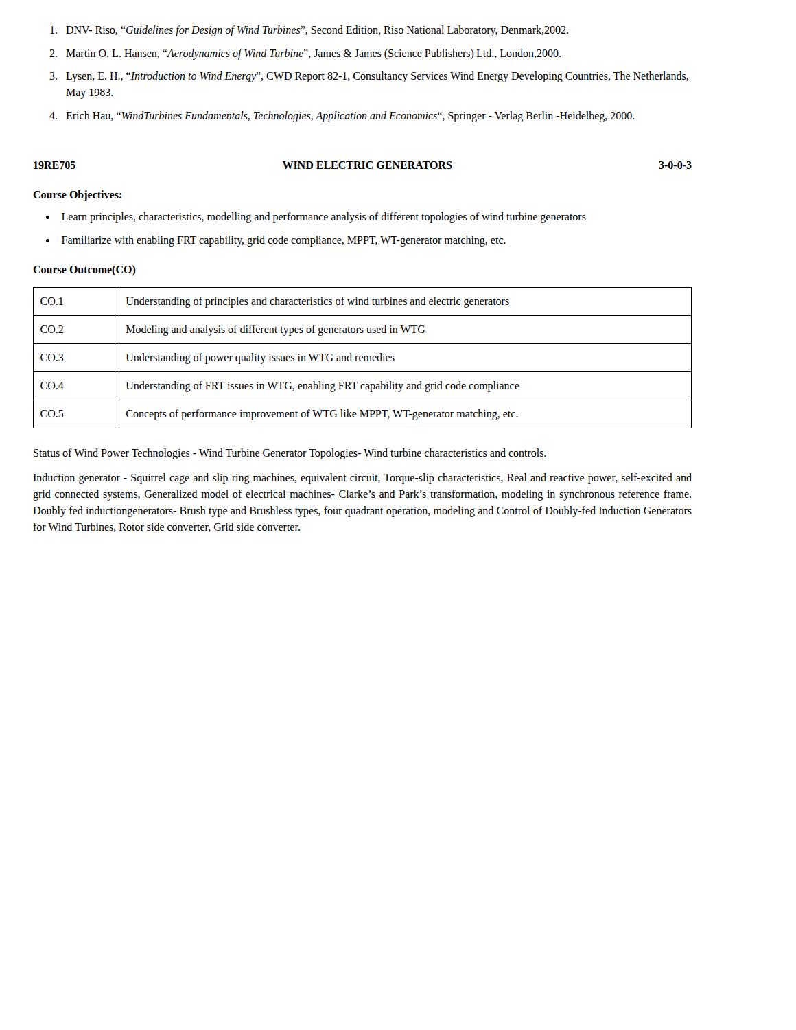DNV- Riso, “Guidelines for Design of Wind Turbines”, Second Edition, Riso National Laboratory, Denmark,2002.
Martin O. L. Hansen, “Aerodynamics of Wind Turbine”, James & James (Science Publishers) Ltd., London,2000.
Lysen, E. H., “Introduction to Wind Energy”, CWD Report 82-1, Consultancy Services Wind Energy Developing Countries, The Netherlands, May 1983.
Erich Hau, “WindTurbines Fundamentals, Technologies, Application and Economics“, Springer - Verlag Berlin -Heidelbeg, 2000.
19RE705 WIND ELECTRIC GENERATORS 3-0-0-3
Course Objectives:
Learn principles, characteristics, modelling and performance analysis of different topologies of wind turbine generators
Familiarize with enabling FRT capability, grid code compliance, MPPT, WT-generator matching, etc.
Course Outcome(CO)
| CO.1 | Understanding of principles and characteristics of wind turbines and electric generators |
| CO.2 | Modeling and analysis of different types of generators used in WTG |
| CO.3 | Understanding of power quality issues in WTG and remedies |
| CO.4 | Understanding of FRT issues in WTG, enabling FRT capability and grid code compliance |
| CO.5 | Concepts of performance improvement of WTG like MPPT, WT-generator matching, etc. |
Status of Wind Power Technologies - Wind Turbine Generator Topologies- Wind turbine characteristics and controls.
Induction generator - Squirrel cage and slip ring machines, equivalent circuit, Torque-slip characteristics, Real and reactive power, self-excited and grid connected systems, Generalized model of electrical machines- Clarke’s and Park’s transformation, modeling in synchronous reference frame. Doubly fed inductiongenerators- Brush type and Brushless types, four quadrant operation, modeling and Control of Doubly-fed Induction Generators for Wind Turbines, Rotor side converter, Grid side converter.